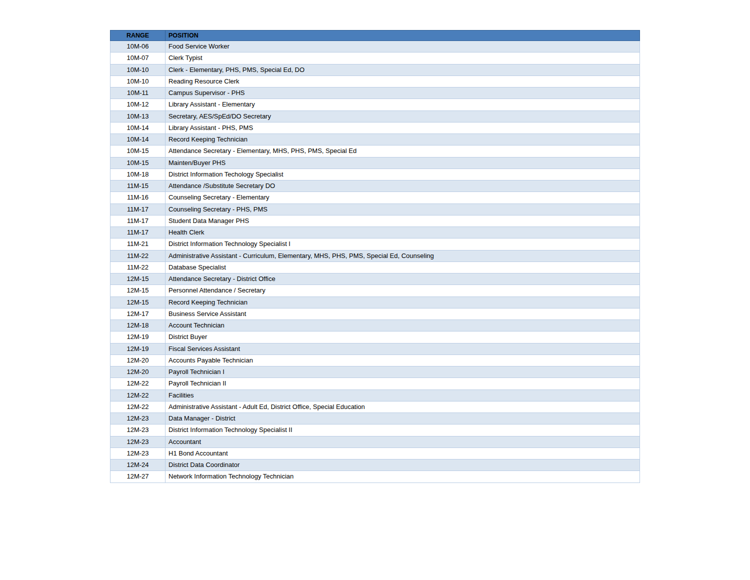| RANGE | POSITION |
| --- | --- |
| 10M-06 | Food Service Worker |
| 10M-07 | Clerk Typist |
| 10M-10 | Clerk - Elementary, PHS, PMS, Special Ed, DO |
| 10M-10 | Reading Resource Clerk |
| 10M-11 | Campus Supervisor - PHS |
| 10M-12 | Library Assistant - Elementary |
| 10M-13 | Secretary, AES/SpEd/DO Secretary |
| 10M-14 | Library Assistant - PHS, PMS |
| 10M-14 | Record Keeping Technician |
| 10M-15 | Attendance Secretary - Elementary, MHS, PHS, PMS, Special Ed |
| 10M-15 | Mainten/Buyer PHS |
| 10M-18 | District Information Techology Specialist |
| 11M-15 | Attendance /Substitute Secretary DO |
| 11M-16 | Counseling Secretary - Elementary |
| 11M-17 | Counseling Secretary - PHS, PMS |
| 11M-17 | Student Data Manager PHS |
| 11M-17 | Health Clerk |
| 11M-21 | District Information Technology Specialist I |
| 11M-22 | Administrative Assistant - Curriculum, Elementary, MHS, PHS, PMS, Special Ed, Counseling |
| 11M-22 | Database Specialist |
| 12M-15 | Attendance Secretary - District Office |
| 12M-15 | Personnel Attendance / Secretary |
| 12M-15 | Record Keeping Technician |
| 12M-17 | Business Service Assistant |
| 12M-18 | Account Technician |
| 12M-19 | District Buyer |
| 12M-19 | Fiscal Services Assistant |
| 12M-20 | Accounts Payable Technician |
| 12M-20 | Payroll Technician I |
| 12M-22 | Payroll Technician II |
| 12M-22 | Facilities |
| 12M-22 | Administrative Assistant - Adult Ed, District Office, Special Education |
| 12M-23 | Data Manager - District |
| 12M-23 | District Information Technology Specialist II |
| 12M-23 | Accountant |
| 12M-23 | H1 Bond Accountant |
| 12M-24 | District Data Coordinator |
| 12M-27 | Network Information Technology Technician |